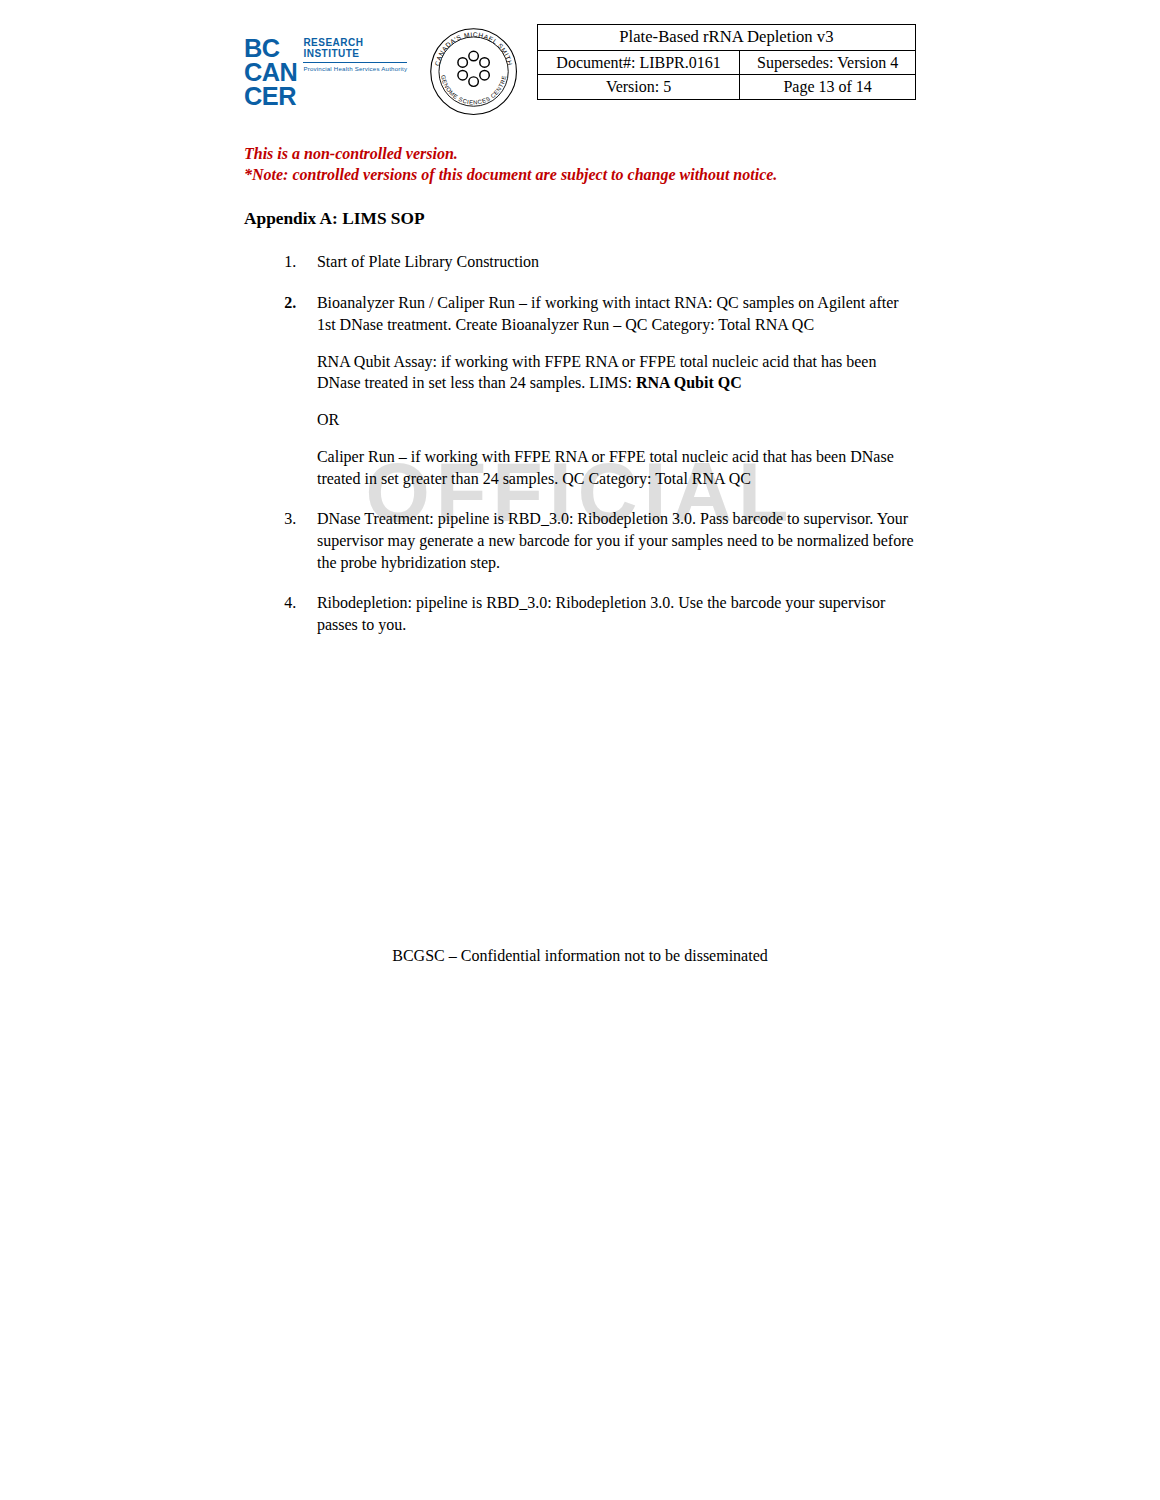OFFICIAL
BC CAN CER
RESEARCH
INSTITUTE
Provincial Health Services Authority
CANADA'S MICHAEL SMITH GENOME SCIENCES CENTRE
| Plate-Based rRNA Depletion v3 |
| Document#: LIBPR.0161 | Supersedes: Version 4 |
| Version: 5 | Page 13 of 14 |
This is a non-controlled version.
*Note: controlled versions of this document are subject to change without notice.
Appendix A: LIMS SOP
Start of Plate Library Construction
Bioanalyzer Run / Caliper Run – if working with intact RNA: QC samples on Agilent after 1st DNase treatment. Create Bioanalyzer Run – QC Category: Total RNA QC
RNA Qubit Assay: if working with FFPE RNA or FFPE total nucleic acid that has been DNase treated in set less than 24 samples. LIMS: RNA Qubit QC
OR
Caliper Run – if working with FFPE RNA or FFPE total nucleic acid that has been DNase treated in set greater than 24 samples. QC Category: Total RNA QC
DNase Treatment: pipeline is RBD_3.0: Ribodepletion 3.0. Pass barcode to supervisor. Your supervisor may generate a new barcode for you if your samples need to be normalized before the probe hybridization step.
Ribodepletion: pipeline is RBD_3.0: Ribodepletion 3.0. Use the barcode your supervisor passes to you.
BCGSC – Confidential information not to be disseminated